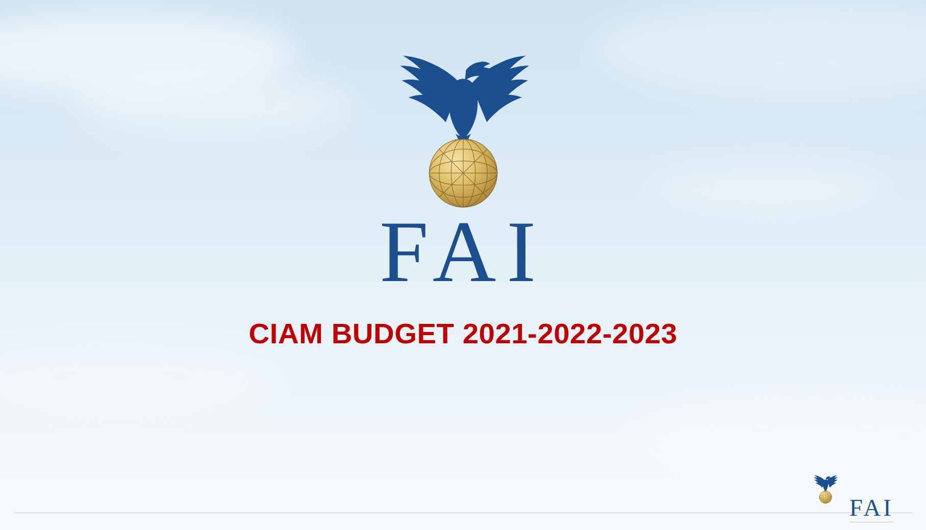FAI
CIAM BUDGET 2021-2022-2023
FAI